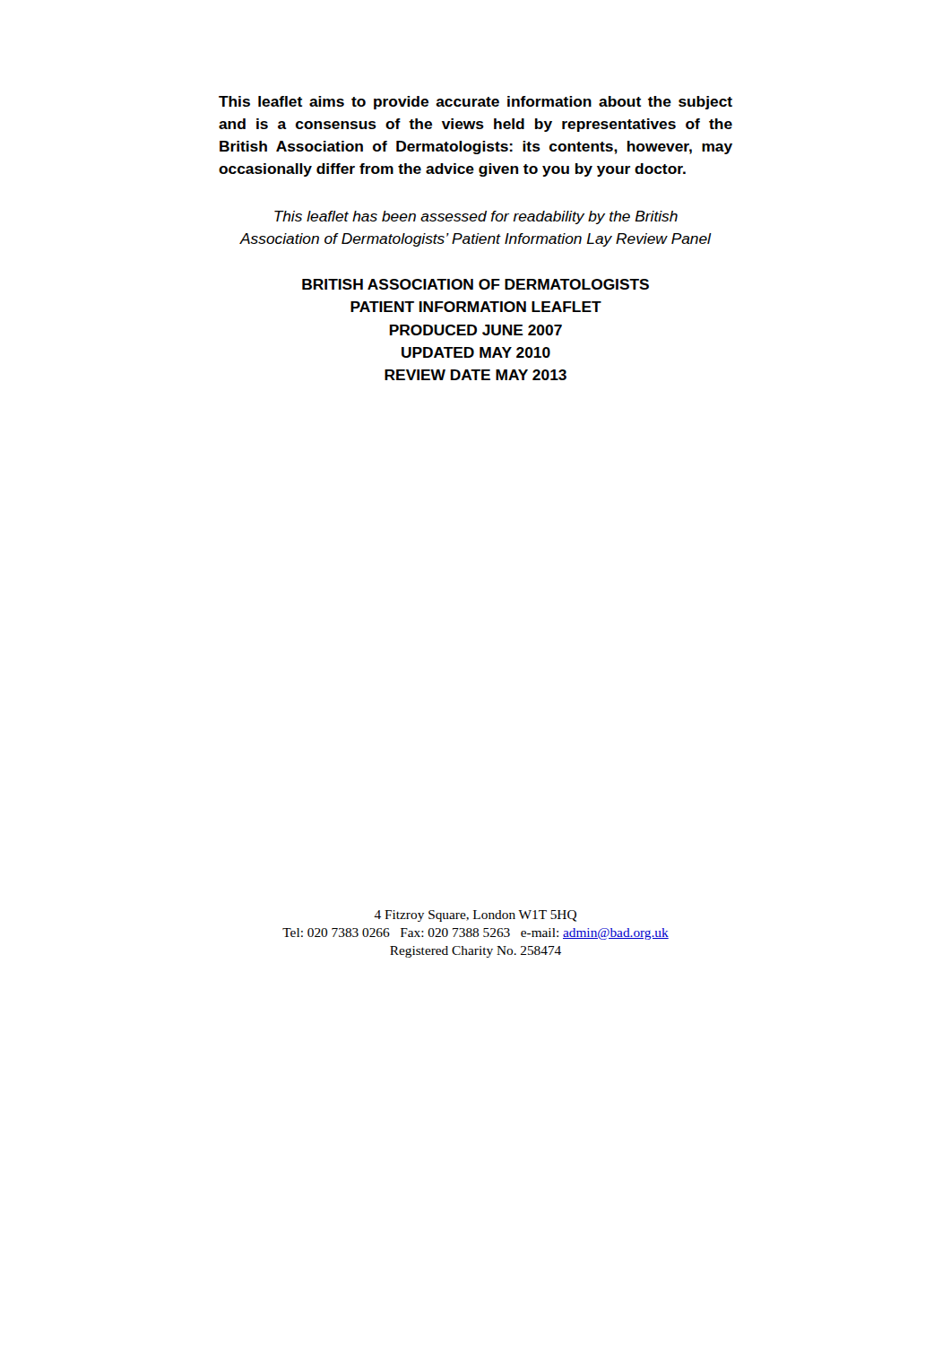This leaflet aims to provide accurate information about the subject and is a consensus of the views held by representatives of the British Association of Dermatologists: its contents, however, may occasionally differ from the advice given to you by your doctor.
This leaflet has been assessed for readability by the British Association of Dermatologists’ Patient Information Lay Review Panel
BRITISH ASSOCIATION OF DERMATOLOGISTS
PATIENT INFORMATION LEAFLET
PRODUCED JUNE 2007
UPDATED MAY 2010
REVIEW DATE MAY 2013
4 Fitzroy Square, London W1T 5HQ
Tel: 020 7383 0266 Fax: 020 7388 5263 e-mail: admin@bad.org.uk
Registered Charity No. 258474